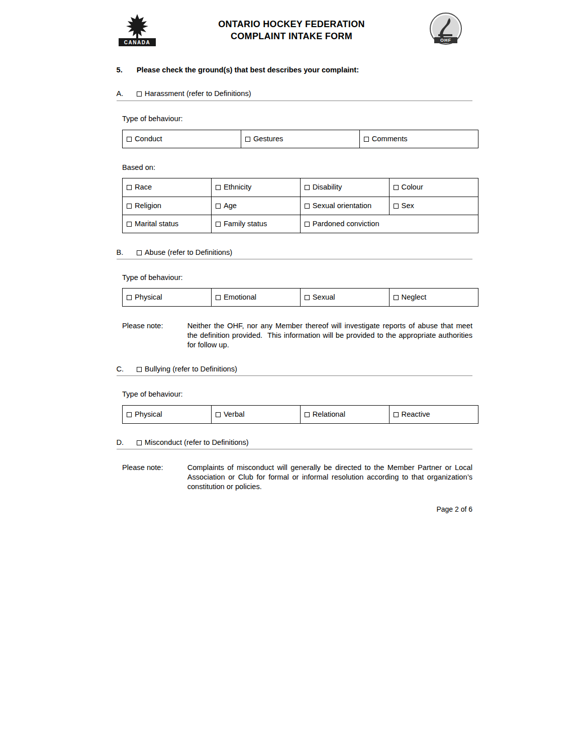CANADA
ONTARIO HOCKEY FEDERATION
COMPLAINT INTAKE FORM
OHF
5. Please check the ground(s) that best describes your complaint:
A.
Harassment (refer to Definitions)
Type of behaviour:
| Conduct | Gestures | Comments |
Based on:
| Race | Ethnicity | Disability | Colour |
| Religion | Age | Sexual orientation | Sex |
| Marital status | Family status | Pardoned conviction |
B.
Abuse (refer to Definitions)
Type of behaviour:
| Physical | Emotional | Sexual | Neglect |
Please note:
Neither the OHF, nor any Member thereof will investigate reports of abuse that meet the definition provided. This information will be provided to the appropriate authorities for follow up.
C.
Bullying (refer to Definitions)
Type of behaviour:
| Physical | Verbal | Relational | Reactive |
D.
Misconduct (refer to Definitions)
Please note:
Complaints of misconduct will generally be directed to the Member Partner or Local Association or Club for formal or informal resolution according to that organization’s constitution or policies.
Page 2 of 6